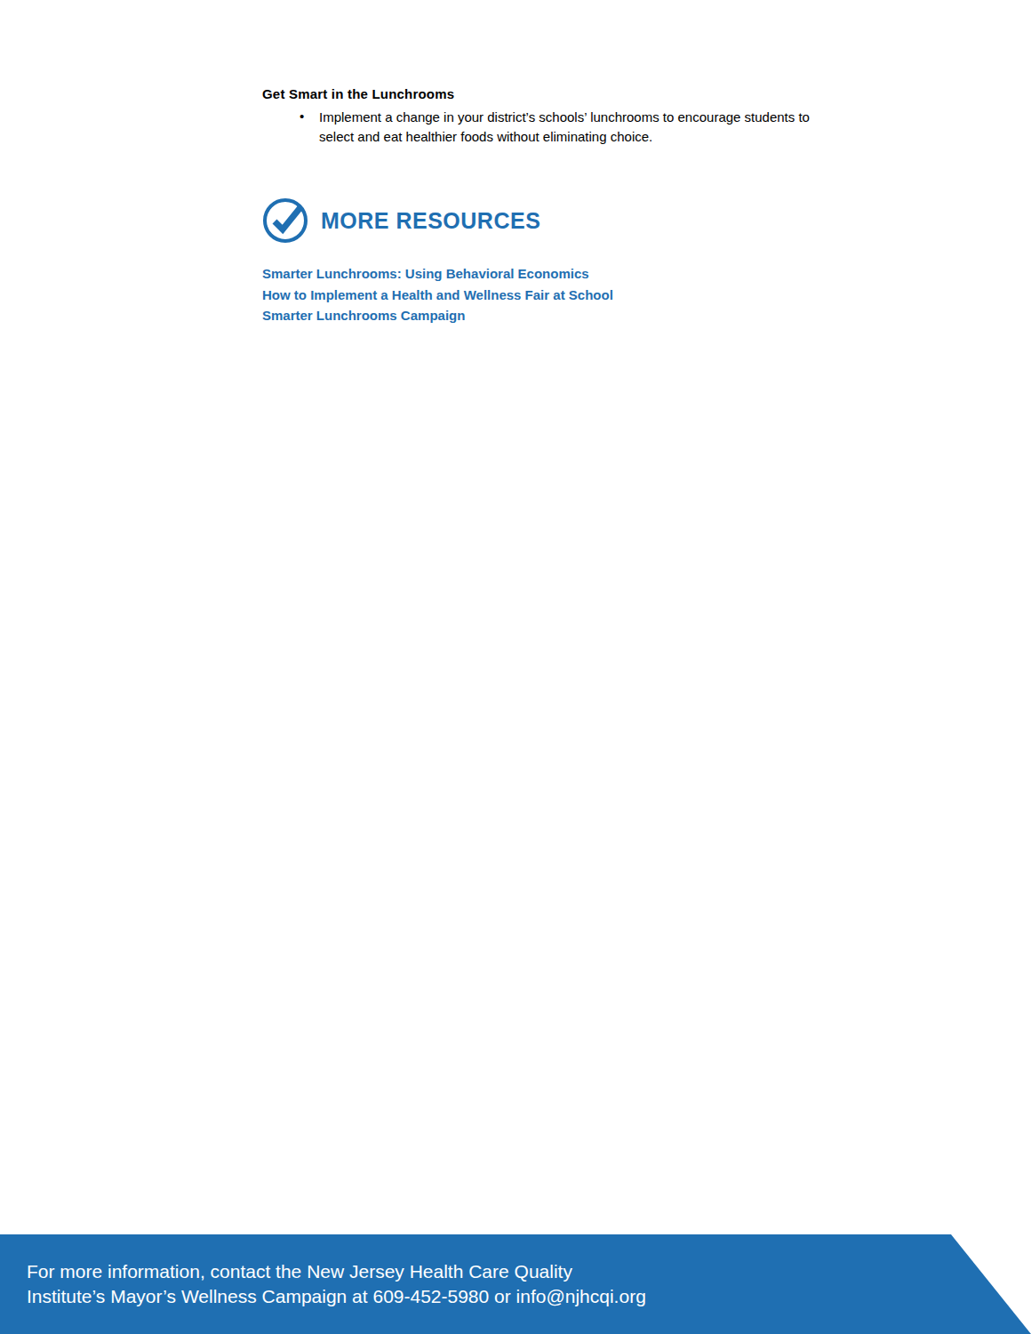Get Smart in the Lunchrooms
Implement a change in your district’s schools’ lunchrooms to encourage students to select and eat healthier foods without eliminating choice.
MORE RESOURCES
Smarter Lunchrooms: Using Behavioral Economics How to Implement a Health and Wellness Fair at School Smarter Lunchrooms Campaign
For more information, contact the New Jersey Health Care Quality
Institute’s Mayor’s Wellness Campaign at 609-452-5980 or info@njhcqi.org